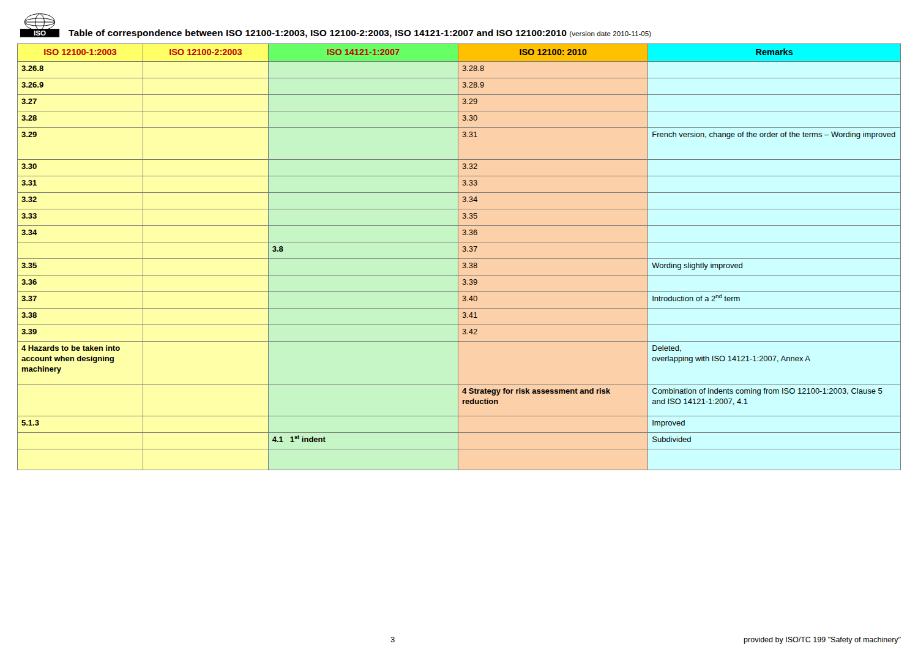ISO
Table of correspondence between ISO 12100-1:2003, ISO 12100-2:2003, ISO 14121-1:2007 and ISO 12100:2010 (version date 2010-11-05)
| ISO 12100-1:2003 | ISO 12100-2:2003 | ISO 14121-1:2007 | ISO 12100: 2010 | Remarks |
| --- | --- | --- | --- | --- |
| 3.26.8 | | | 3.28.8 | |
| 3.26.9 | | | 3.28.9 | |
| 3.27 | | | 3.29 | |
| 3.28 | | | 3.30 | |
| 3.29 | | | 3.31 | French version, change of the order of the terms – Wording improved |
| 3.30 | | | 3.32 | |
| 3.31 | | | 3.33 | |
| 3.32 | | | 3.34 | |
| 3.33 | | | 3.35 | |
| 3.34 | | | 3.36 | |
| | | 3.8 | 3.37 | |
| 3.35 | | | 3.38 | Wording slightly improved |
| 3.36 | | | 3.39 | |
| 3.37 | | | 3.40 | Introduction of a 2 nd term |
| 3.38 | | | 3.41 | |
| 3.39 | | | 3.42 | |
| 4 Hazards to be taken into account when designing machinery | | | | Deleted, overlapping with ISO 14121-1:2007, Annex A |
| | | | 4 Strategy for risk assessment and risk reduction | Combination of indents coming from ISO 12100-1:2003, Clause 5 and ISO 14121-1:2007, 4.1 |
| 5.1.3 | | | | Improved |
| | | 4.1 1 st indent | | Subdivided |
3
provided by ISO/TC 199 "Safety of machinery"